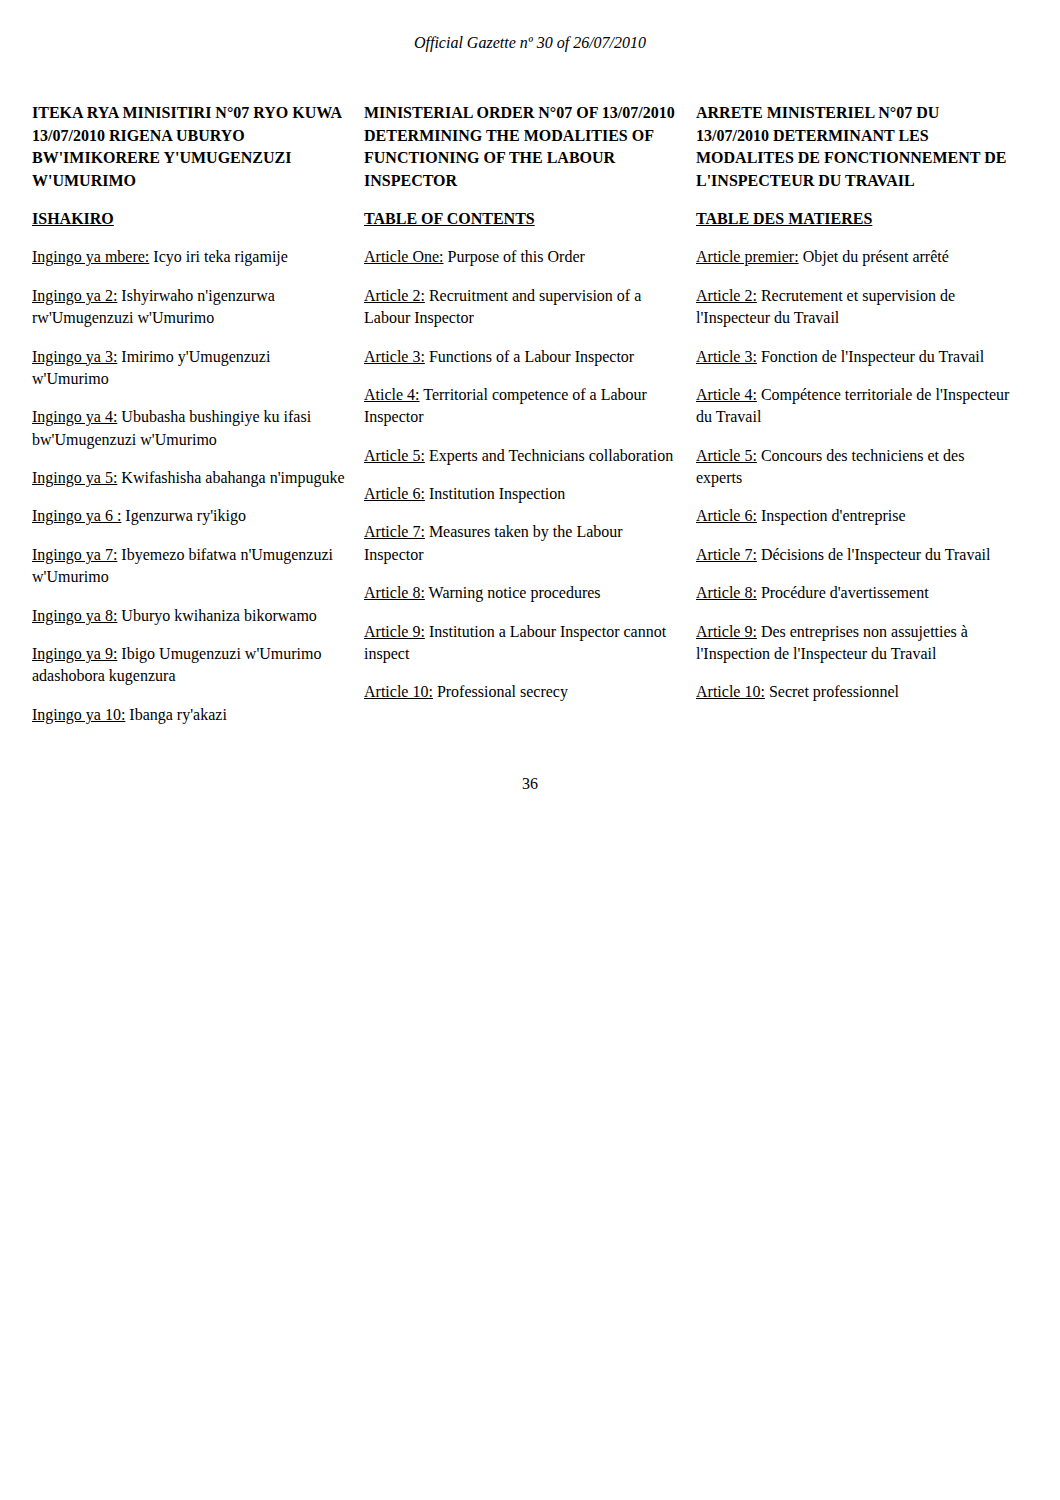Official Gazette nº 30 of 26/07/2010
| ITEKA RYA MINISITIRI N°07 RYO KUWA 13/07/2010 RIGENA UBURYO BW'IMIKORERE Y'UMUGENZUZI W'UMURIMO ISHAKIRO Ingingo ya mbere: Icyo iri teka rigamije Ingingo ya 2: Ishyirwaho n'igenzurwa rw'Umugenzuzi w'Umurimo Ingingo ya 3: Imirimo y'Umugenzuzi w'Umurimo Ingingo ya 4: Ububasha bushingiye ku ifasi bw'Umugenzuzi w'Umurimo Ingingo ya 5: Kwifashisha abahanga n'impuguke Ingingo ya 6 : Igenzurwa ry'ikigo Ingingo ya 7: Ibyemezo bifatwa n'Umugenzuzi w'Umurimo Ingingo ya 8: Uburyo kwihaniza bikorwamo Ingingo ya 9: Ibigo Umugenzuzi w'Umurimo adashobora kugenzura Ingingo ya 10: Ibanga ry'akazi | MINISTERIAL ORDER N°07 OF 13/07/2010 DETERMINING THE MODALITIES OF FUNCTIONING OF THE LABOUR INSPECTOR TABLE OF CONTENTS Article One: Purpose of this Order Article 2: Recruitment and supervision of a Labour Inspector Article 3: Functions of a Labour Inspector Aticle 4: Territorial competence of a Labour Inspector Article 5: Experts and Technicians collaboration Article 6: Institution Inspection Article 7: Measures taken by the Labour Inspector Article 8: Warning notice procedures Article 9: Institution a Labour Inspector cannot inspect Article 10: Professional secrecy | ARRETE MINISTERIEL N°07 DU 13/07/2010 DETERMINANT LES MODALITES DE FONCTIONNEMENT DE L'INSPECTEUR DU TRAVAIL TABLE DES MATIERES Article premier: Objet du présent arrêté Article 2: Recrutement et supervision de l'Inspecteur du Travail Article 3: Fonction de l'Inspecteur du Travail Article 4: Compétence territoriale de l'Inspecteur du Travail Article 5: Concours des techniciens et des experts Article 6: Inspection d'entreprise Article 7: Décisions de l'Inspecteur du Travail Article 8: Procédure d'avertissement Article 9: Des entreprises non assujetties à l'Inspection de l'Inspecteur du Travail Article 10: Secret professionnel |
36